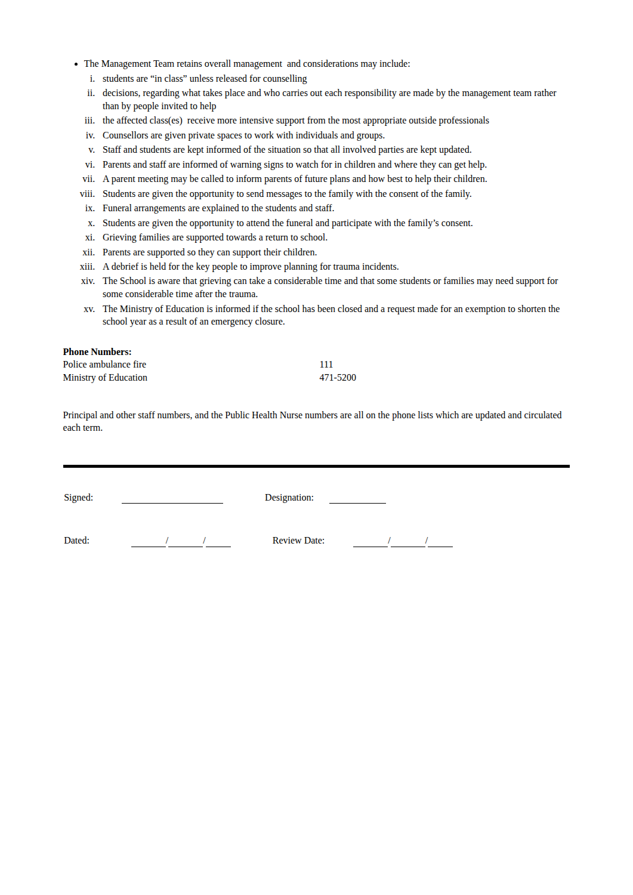The Management Team retains overall management and considerations may include:
students are “in class” unless released for counselling
decisions, regarding what takes place and who carries out each responsibility are made by the management team rather than by people invited to help
the affected class(es) receive more intensive support from the most appropriate outside professionals
Counsellors are given private spaces to work with individuals and groups.
Staff and students are kept informed of the situation so that all involved parties are kept updated.
Parents and staff are informed of warning signs to watch for in children and where they can get help.
A parent meeting may be called to inform parents of future plans and how best to help their children.
Students are given the opportunity to send messages to the family with the consent of the family.
Funeral arrangements are explained to the students and staff.
Students are given the opportunity to attend the funeral and participate with the family’s consent.
Grieving families are supported towards a return to school.
Parents are supported so they can support their children.
A debrief is held for the key people to improve planning for trauma incidents.
The School is aware that grieving can take a considerable time and that some students or families may need support for some considerable time after the trauma.
The Ministry of Education is informed if the school has been closed and a request made for an exemption to shorten the school year as a result of an emergency closure.
Phone Numbers:
| Police ambulance fire | 111 |
| Ministry of Education | 471-5200 |
Principal and other staff numbers, and the Public Health Nurse numbers are all on the phone lists which are updated and circulated each term.
Signed: Designation:
Dated: / / Review Date: / /